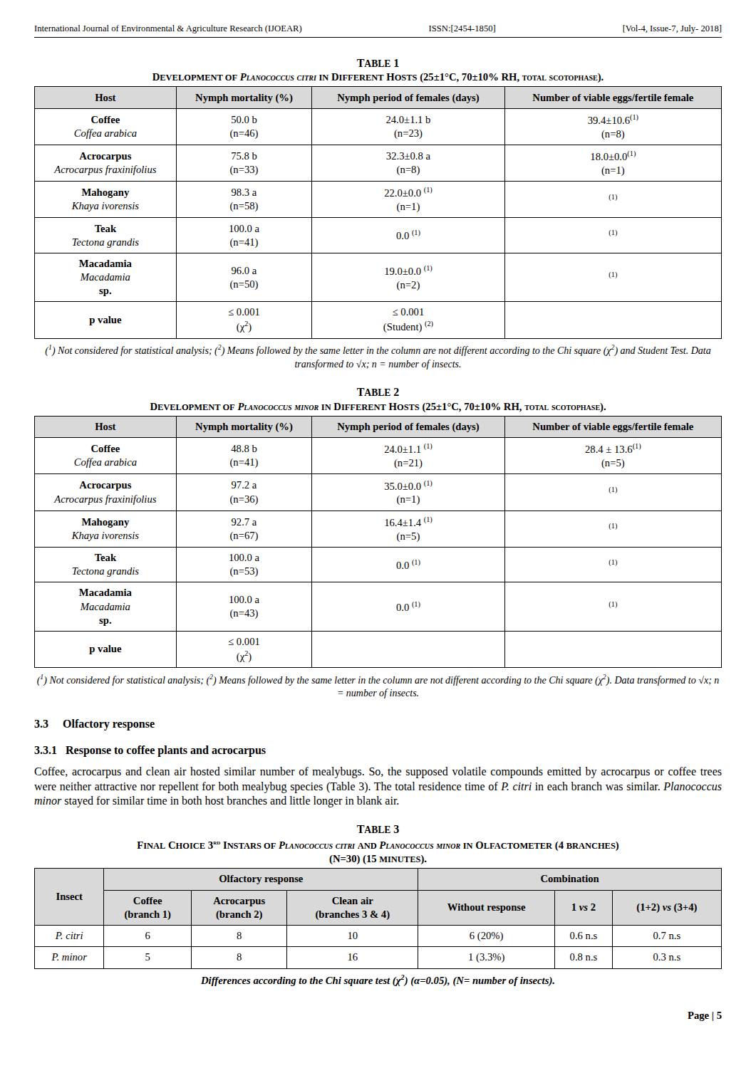International Journal of Environmental & Agriculture Research (IJOEAR) ISSN:[2454-1850] [Vol-4, Issue-7, July- 2018]
TABLE 1
DEVELOPMENT OF Planococcus citri IN DIFFERENT HOSTS (25±1°C, 70±10% RH, total scotophase).
| Host | Nymph mortality (%) | Nymph period of females (days) | Number of viable eggs/fertile female |
| --- | --- | --- | --- |
| Coffee Coffea arabica | 50.0 b (n=46) | 24.0±1.1 b (n=23) | 39.4±10.6 (1) (n=8) |
| Acrocarpus Acrocarpus fraxinifolius | 75.8 b (n=33) | 32.3±0.8 a (n=8) | 18.0±0.0 (1) (n=1) |
| Mahogany Khaya ivorensis | 98.3 a (n=58) | 22.0±0.0 (1) (n=1) | (1) |
| Teak Tectona grandis | 100.0 a (n=41) | 0.0 (1) | (1) |
| Macadamia Macadamia sp. | 96.0 a (n=50) | 19.0±0.0 (1) (n=2) | (1) |
| p value | ≤ 0.001 (χ 2 ) | ≤ 0.001 (Student) (2) | |
(1) Not considered for statistical analysis; (2) Means followed by the same letter in the column are not different according to the Chi square (χ2) and Student Test. Data transformed to √x; n = number of insects.
TABLE 2
DEVELOPMENT OF Planococcus minor IN DIFFERENT HOSTS (25±1°C, 70±10% RH, total scotophase).
| Host | Nymph mortality (%) | Nymph period of females (days) | Number of viable eggs/fertile female |
| --- | --- | --- | --- |
| Coffee Coffea arabica | 48.8 b (n=41) | 24.0±1.1 (1) (n=21) | 28.4 ± 13.6 (1) (n=5) |
| Acrocarpus Acrocarpus fraxinifolius | 97.2 a (n=36) | 35.0±0.0 (1) (n=1) | (1) |
| Mahogany Khaya ivorensis | 92.7 a (n=67) | 16.4±1.4 (1) (n=5) | (1) |
| Teak Tectona grandis | 100.0 a (n=53) | 0.0 (1) | (1) |
| Macadamia Macadamia sp. | 100.0 a (n=43) | 0.0 (1) | (1) |
| p value | ≤ 0.001 (χ 2 ) | | |
(1) Not considered for statistical analysis; (2) Means followed by the same letter in the column are not different according to the Chi square (χ2). Data transformed to √x; n = number of insects.
3.3 Olfactory response
3.3.1 Response to coffee plants and acrocarpus
Coffee, acrocarpus and clean air hosted similar number of mealybugs. So, the supposed volatile compounds emitted by acrocarpus or coffee trees were neither attractive nor repellent for both mealybug species (Table 3). The total residence time of P. citri in each branch was similar. Planococcus minor stayed for similar time in both host branches and little longer in blank air.
TABLE 3
FINAL CHOICE 3rd INSTARS OF Planococcus citri AND Planococcus minor IN OLFACTOMETER (4 BRANCHES)
(N=30) (15 MINUTES).
| Insect | Olfactory response | Combination |
| --- | --- | --- |
| Coffee (branch 1) | Acrocarpus (branch 2) | Clean air (branches 3 & 4) | Without response | 1 vs 2 | (1+2) vs (3+4) |
| P. citri | 6 | 8 | 10 | 6 (20%) | 0.6 n.s | 0.7 n.s |
| P. minor | 5 | 8 | 16 | 1 (3.3%) | 0.8 n.s | 0.3 n.s |
Differences according to the Chi square test (χ2) (α=0.05), (N= number of insects).
Page | 5